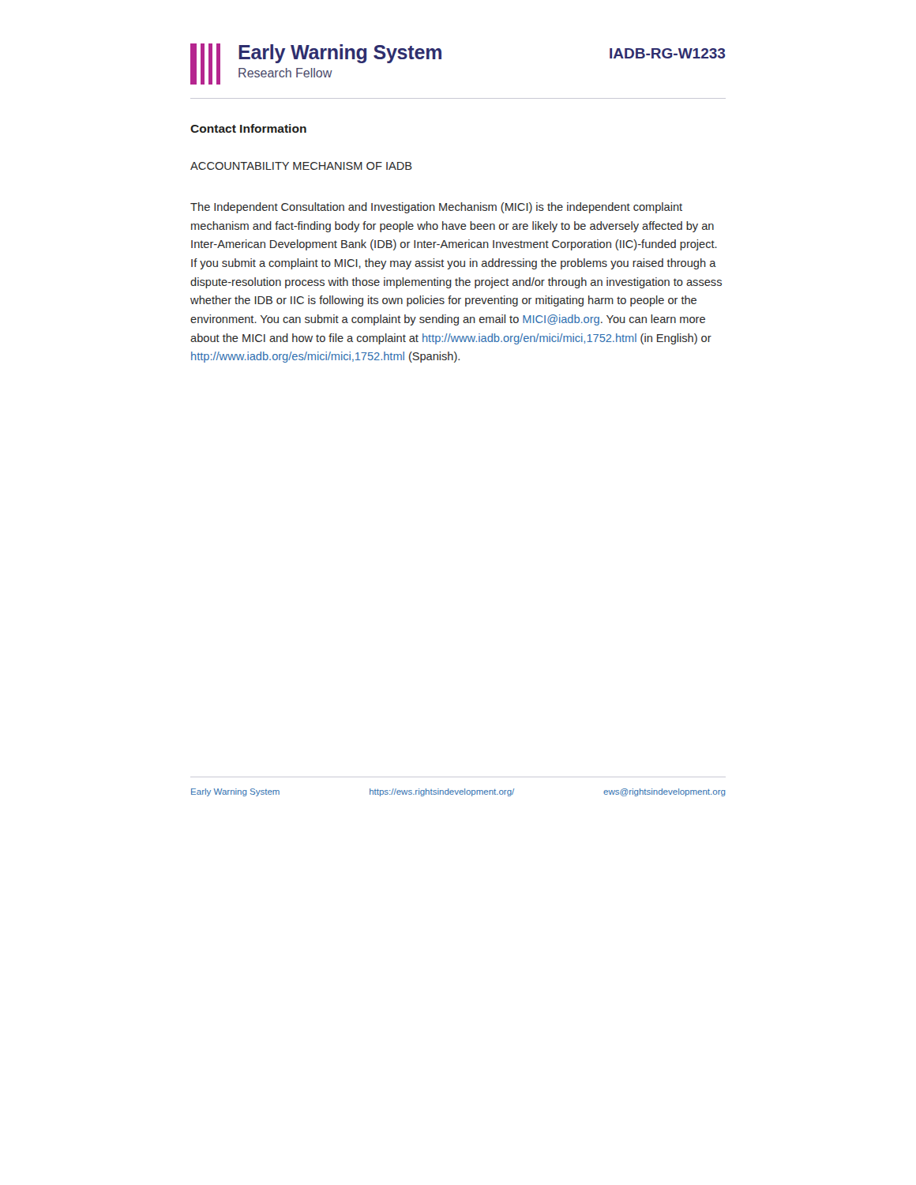Early Warning System
Research Fellow
IADB-RG-W1233
Contact Information
ACCOUNTABILITY MECHANISM OF IADB
The Independent Consultation and Investigation Mechanism (MICI) is the independent complaint mechanism and fact-finding body for people who have been or are likely to be adversely affected by an Inter-American Development Bank (IDB) or Inter-American Investment Corporation (IIC)-funded project. If you submit a complaint to MICI, they may assist you in addressing the problems you raised through a dispute-resolution process with those implementing the project and/or through an investigation to assess whether the IDB or IIC is following its own policies for preventing or mitigating harm to people or the environment. You can submit a complaint by sending an email to MICI@iadb.org. You can learn more about the MICI and how to file a complaint at http://www.iadb.org/en/mici/mici,1752.html (in English) or http://www.iadb.org/es/mici/mici,1752.html (Spanish).
Early Warning System
https://ews.rightsindevelopment.org/
ews@rightsindevelopment.org